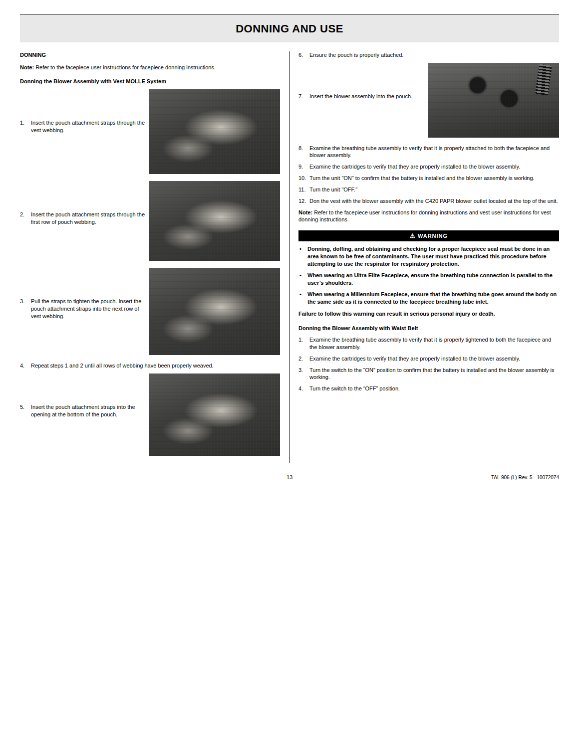DONNING AND USE
DONNING
Note: Refer to the facepiece user instructions for facepiece donning instructions.
Donning the Blower Assembly with Vest MOLLE System
1. Insert the pouch attachment straps through the vest webbing.
2. Insert the pouch attachment straps through the first row of pouch webbing.
3. Pull the straps to tighten the pouch. Insert the pouch attachment straps into the next row of vest webbing.
4. Repeat steps 1 and 2 until all rows of webbing have been properly weaved.
5. Insert the pouch attachment straps into the opening at the bottom of the pouch.
6. Ensure the pouch is properly attached.
7. Insert the blower assembly into the pouch.
8. Examine the breathing tube assembly to verify that it is properly attached to both the facepiece and blower assembly.
9. Examine the cartridges to verify that they are properly installed to the blower assembly.
10. Turn the unit "ON" to confirm that the battery is installed and the blower assembly is working.
11. Turn the unit "OFF."
12. Don the vest with the blower assembly with the C420 PAPR blower outlet located at the top of the unit.
Note: Refer to the facepiece user instructions for donning instructions and vest user instructions for vest donning instructions.
⚠WARNING
Donning, doffing, and obtaining and checking for a proper facepiece seal must be done in an area known to be free of contaminants. The user must have practiced this procedure before attempting to use the respirator for respiratory protection.
When wearing an Ultra Elite Facepiece, ensure the breathing tube connection is parallel to the user’s shoulders.
When wearing a Millennium Facepiece, ensure that the breathing tube goes around the body on the same side as it is connected to the facepiece breathing tube inlet.
Failure to follow this warning can result in serious personal injury or death.
Donning the Blower Assembly with Waist Belt
1. Examine the breathing tube assembly to verify that it is properly tightened to both the facepiece and the blower assembly.
2. Examine the cartridges to verify that they are properly installed to the blower assembly.
3. Turn the switch to the “ON” position to confirm that the battery is installed and the blower assembly is working.
4. Turn the switch to the “OFF” position.
13 TAL 906 (L) Rev. 5 - 10072074